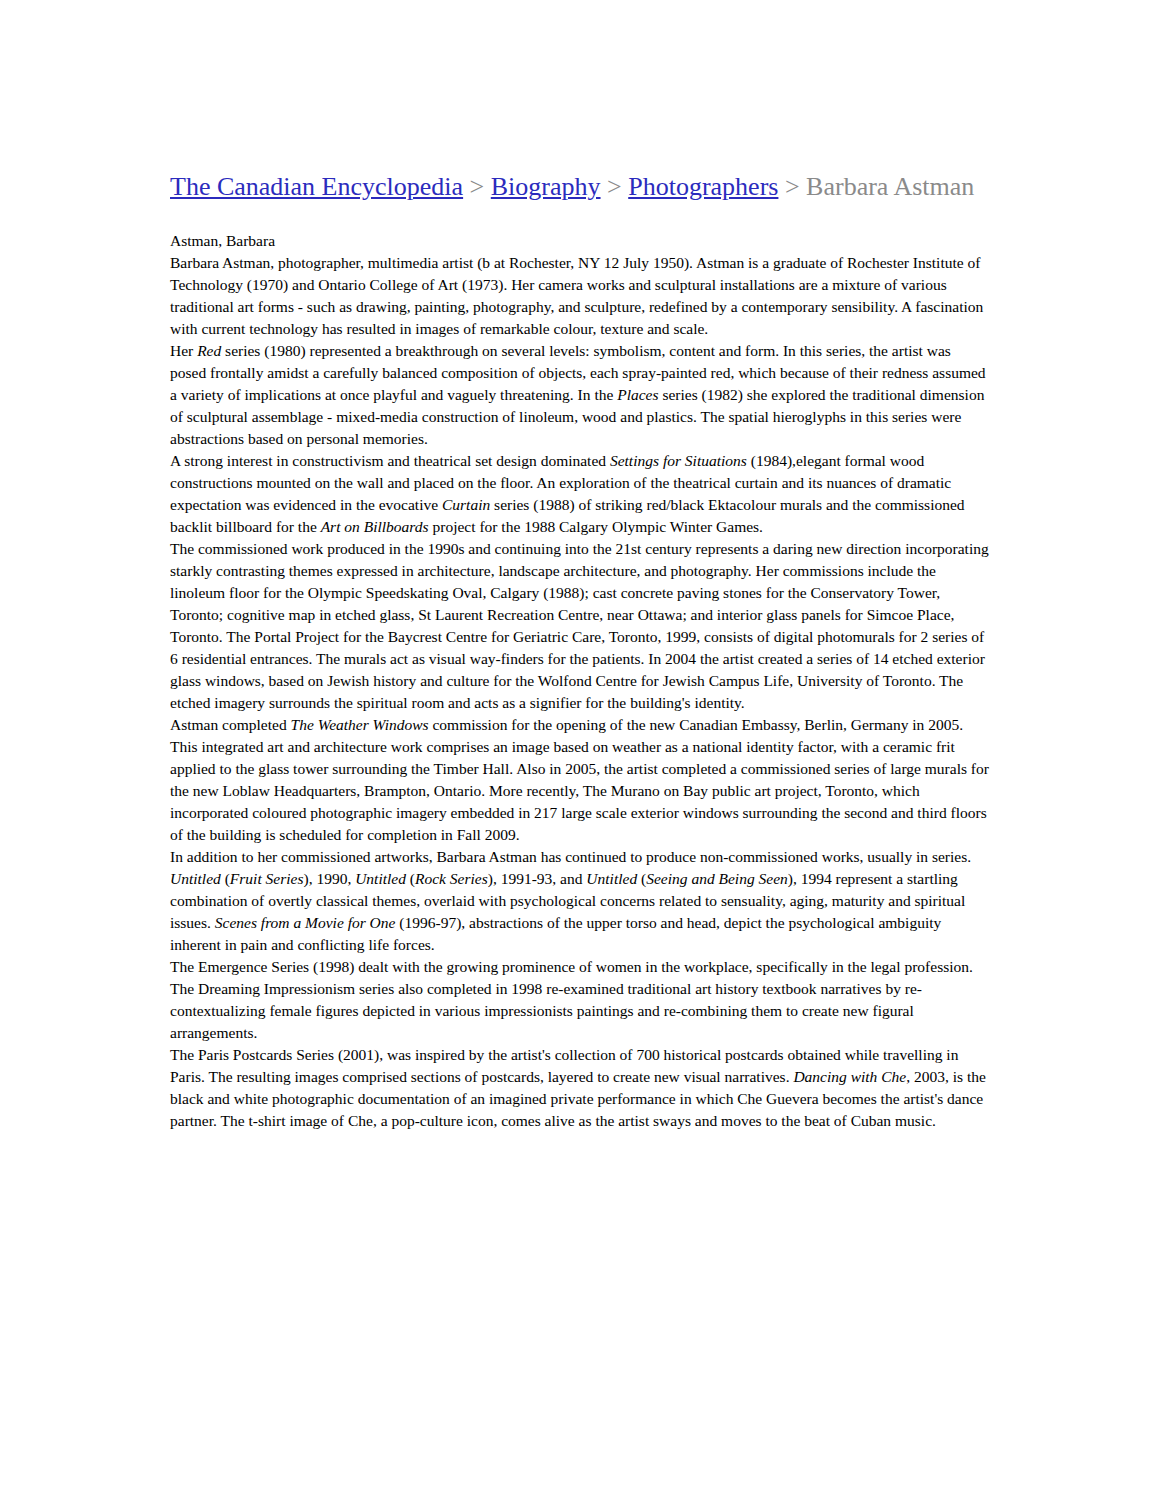The Canadian Encyclopedia > Biography > Photographers > Barbara Astman
Astman, Barbara
Barbara Astman, photographer, multimedia artist (b at Rochester, NY 12 July 1950). Astman is a graduate of Rochester Institute of Technology (1970) and Ontario College of Art (1973). Her camera works and sculptural installations are a mixture of various traditional art forms - such as drawing, painting, photography, and sculpture, redefined by a contemporary sensibility. A fascination with current technology has resulted in images of remarkable colour, texture and scale.
Her Red series (1980) represented a breakthrough on several levels: symbolism, content and form. In this series, the artist was posed frontally amidst a carefully balanced composition of objects, each spray-painted red, which because of their redness assumed a variety of implications at once playful and vaguely threatening. In the Places series (1982) she explored the traditional dimension of sculptural assemblage - mixed-media construction of linoleum, wood and plastics. The spatial hieroglyphs in this series were abstractions based on personal memories.
A strong interest in constructivism and theatrical set design dominated Settings for Situations (1984),elegant formal wood constructions mounted on the wall and placed on the floor. An exploration of the theatrical curtain and its nuances of dramatic expectation was evidenced in the evocative Curtain series (1988) of striking red/black Ektacolour murals and the commissioned backlit billboard for the Art on Billboards project for the 1988 Calgary Olympic Winter Games.
The commissioned work produced in the 1990s and continuing into the 21st century represents a daring new direction incorporating starkly contrasting themes expressed in architecture, landscape architecture, and photography. Her commissions include the linoleum floor for the Olympic Speedskating Oval, Calgary (1988); cast concrete paving stones for the Conservatory Tower, Toronto; cognitive map in etched glass, St Laurent Recreation Centre, near Ottawa; and interior glass panels for Simcoe Place, Toronto. The Portal Project for the Baycrest Centre for Geriatric Care, Toronto, 1999, consists of digital photomurals for 2 series of 6 residential entrances. The murals act as visual way-finders for the patients. In 2004 the artist created a series of 14 etched exterior glass windows, based on Jewish history and culture for the Wolfond Centre for Jewish Campus Life, University of Toronto. The etched imagery surrounds the spiritual room and acts as a signifier for the building's identity.
Astman completed The Weather Windows commission for the opening of the new Canadian Embassy, Berlin, Germany in 2005. This integrated art and architecture work comprises an image based on weather as a national identity factor, with a ceramic frit applied to the glass tower surrounding the Timber Hall. Also in 2005, the artist completed a commissioned series of large murals for the new Loblaw Headquarters, Brampton, Ontario. More recently, The Murano on Bay public art project, Toronto, which incorporated coloured photographic imagery embedded in 217 large scale exterior windows surrounding the second and third floors of the building is scheduled for completion in Fall 2009.
In addition to her commissioned artworks, Barbara Astman has continued to produce non-commissioned works, usually in series. Untitled (Fruit Series), 1990, Untitled (Rock Series), 1991-93, and Untitled (Seeing and Being Seen), 1994 represent a startling combination of overtly classical themes, overlaid with psychological concerns related to sensuality, aging, maturity and spiritual issues. Scenes from a Movie for One (1996-97), abstractions of the upper torso and head, depict the psychological ambiguity inherent in pain and conflicting life forces.
The Emergence Series (1998) dealt with the growing prominence of women in the workplace, specifically in the legal profession. The Dreaming Impressionism series also completed in 1998 re-examined traditional art history textbook narratives by re-contextualizing female figures depicted in various impressionists paintings and re-combining them to create new figural arrangements.
The Paris Postcards Series (2001), was inspired by the artist's collection of 700 historical postcards obtained while travelling in Paris. The resulting images comprised sections of postcards, layered to create new visual narratives. Dancing with Che, 2003, is the black and white photographic documentation of an imagined private performance in which Che Guevera becomes the artist's dance partner. The t-shirt image of Che, a pop-culture icon, comes alive as the artist sways and moves to the beat of Cuban music.